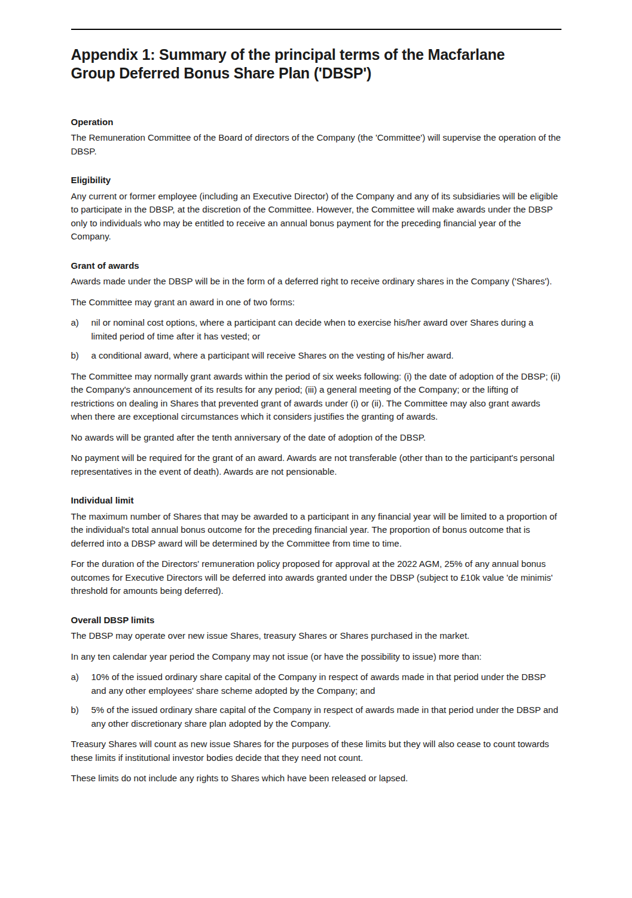Appendix 1: Summary of the principal terms of the Macfarlane
Group Deferred Bonus Share Plan ('DBSP')
Operation
The Remuneration Committee of the Board of directors of the Company (the 'Committee') will supervise the operation of the DBSP.
Eligibility
Any current or former employee (including an Executive Director) of the Company and any of its subsidiaries will be eligible to participate in the DBSP, at the discretion of the Committee. However, the Committee will make awards under the DBSP only to individuals who may be entitled to receive an annual bonus payment for the preceding financial year of the Company.
Grant of awards
Awards made under the DBSP will be in the form of a deferred right to receive ordinary shares in the Company ('Shares').
The Committee may grant an award in one of two forms:
nil or nominal cost options, where a participant can decide when to exercise his/her award over Shares during a limited period of time after it has vested; or
a conditional award, where a participant will receive Shares on the vesting of his/her award.
The Committee may normally grant awards within the period of six weeks following: (i) the date of adoption of the DBSP; (ii) the Company's announcement of its results for any period; (iii) a general meeting of the Company; or the lifting of restrictions on dealing in Shares that prevented grant of awards under (i) or (ii). The Committee may also grant awards when there are exceptional circumstances which it considers justifies the granting of awards.
No awards will be granted after the tenth anniversary of the date of adoption of the DBSP.
No payment will be required for the grant of an award. Awards are not transferable (other than to the participant's personal representatives in the event of death). Awards are not pensionable.
Individual limit
The maximum number of Shares that may be awarded to a participant in any financial year will be limited to a proportion of the individual's total annual bonus outcome for the preceding financial year. The proportion of bonus outcome that is deferred into a DBSP award will be determined by the Committee from time to time.
For the duration of the Directors' remuneration policy proposed for approval at the 2022 AGM, 25% of any annual bonus outcomes for Executive Directors will be deferred into awards granted under the DBSP (subject to £10k value 'de minimis' threshold for amounts being deferred).
Overall DBSP limits
The DBSP may operate over new issue Shares, treasury Shares or Shares purchased in the market.
In any ten calendar year period the Company may not issue (or have the possibility to issue) more than:
10% of the issued ordinary share capital of the Company in respect of awards made in that period under the DBSP and any other employees' share scheme adopted by the Company; and
5% of the issued ordinary share capital of the Company in respect of awards made in that period under the DBSP and any other discretionary share plan adopted by the Company.
Treasury Shares will count as new issue Shares for the purposes of these limits but they will also cease to count towards these limits if institutional investor bodies decide that they need not count.
These limits do not include any rights to Shares which have been released or lapsed.